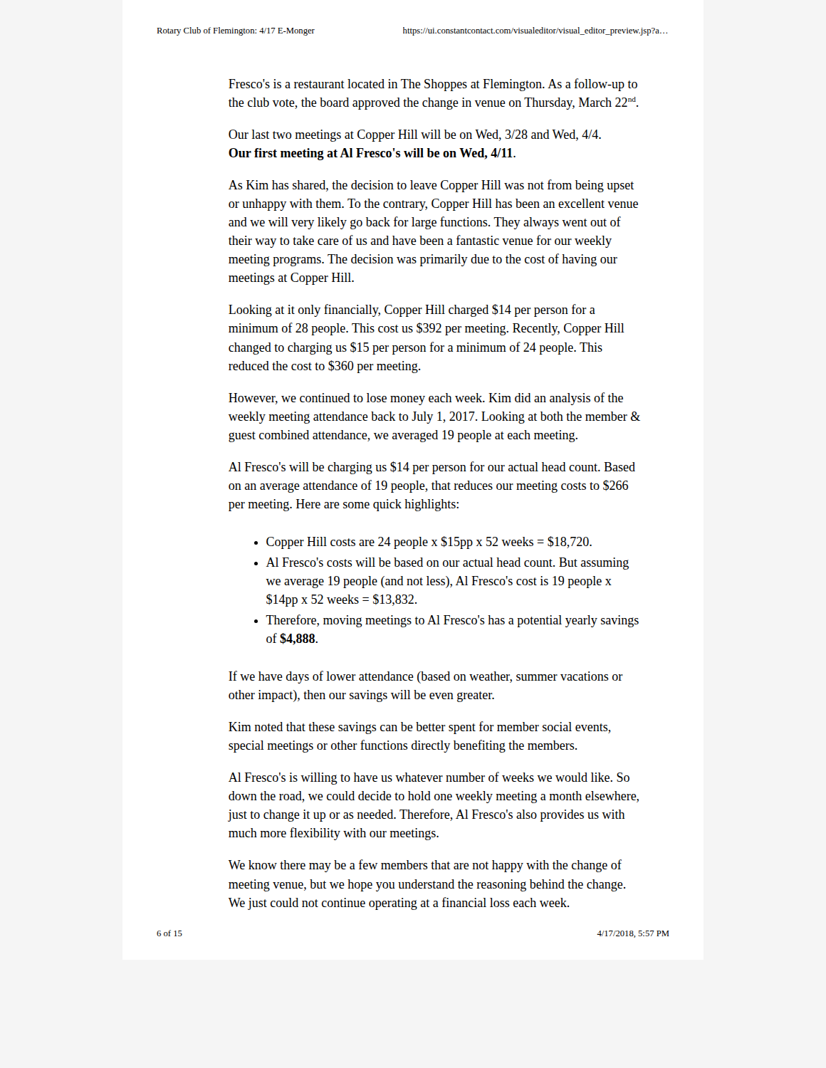Rotary Club of Flemington: 4/17 E-Monger https://ui.constantcontact.com/visualeditor/visual_editor_preview.jsp?age...
Fresco's is a restaurant located in The Shoppes at Flemington. As a follow-up to the club vote, the board approved the change in venue on Thursday, March 22nd.
Our last two meetings at Copper Hill will be on Wed, 3/28 and Wed, 4/4.
Our first meeting at Al Fresco's will be on Wed, 4/11.
As Kim has shared, the decision to leave Copper Hill was not from being upset or unhappy with them. To the contrary, Copper Hill has been an excellent venue and we will very likely go back for large functions. They always went out of their way to take care of us and have been a fantastic venue for our weekly meeting programs. The decision was primarily due to the cost of having our meetings at Copper Hill.
Looking at it only financially, Copper Hill charged $14 per person for a minimum of 28 people. This cost us $392 per meeting. Recently, Copper Hill changed to charging us $15 per person for a minimum of 24 people. This reduced the cost to $360 per meeting.
However, we continued to lose money each week. Kim did an analysis of the weekly meeting attendance back to July 1, 2017. Looking at both the member & guest combined attendance, we averaged 19 people at each meeting.
Al Fresco's will be charging us $14 per person for our actual head count. Based on an average attendance of 19 people, that reduces our meeting costs to $266 per meeting. Here are some quick highlights:
Copper Hill costs are 24 people x $15pp x 52 weeks = $18,720.
Al Fresco's costs will be based on our actual head count. But assuming we average 19 people (and not less), Al Fresco's cost is 19 people x $14pp x 52 weeks = $13,832.
Therefore, moving meetings to Al Fresco's has a potential yearly savings of $4,888.
If we have days of lower attendance (based on weather, summer vacations or other impact), then our savings will be even greater.
Kim noted that these savings can be better spent for member social events, special meetings or other functions directly benefiting the members.
Al Fresco's is willing to have us whatever number of weeks we would like. So down the road, we could decide to hold one weekly meeting a month elsewhere, just to change it up or as needed. Therefore, Al Fresco's also provides us with much more flexibility with our meetings.
We know there may be a few members that are not happy with the change of meeting venue, but we hope you understand the reasoning behind the change. We just could not continue operating at a financial loss each week.
6 of 15 4/17/2018, 5:57 PM